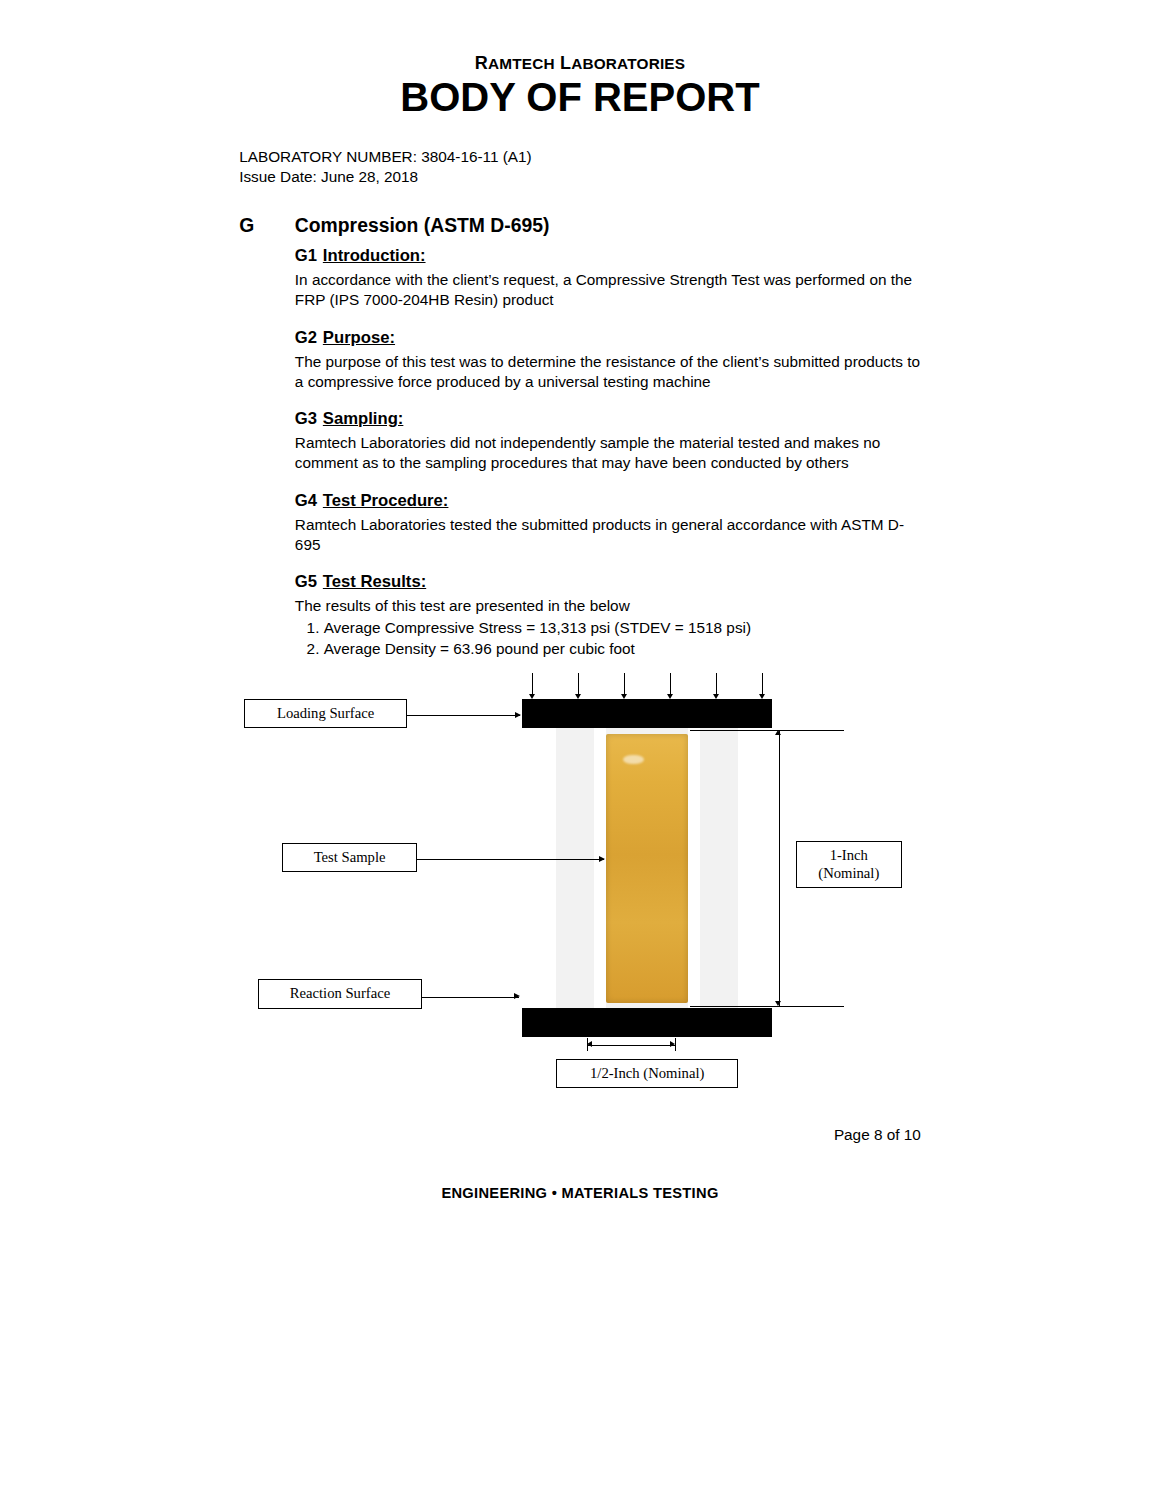RAMTECH LABORATORIES
BODY OF REPORT
LABORATORY NUMBER: 3804-16-11 (A1)
Issue Date: June 28, 2018
G Compression (ASTM D-695)
G1 Introduction:
In accordance with the client’s request, a Compressive Strength Test was performed on the FRP (IPS 7000-204HB Resin) product
G2 Purpose:
The purpose of this test was to determine the resistance of the client’s submitted products to a compressive force produced by a universal testing machine
G3 Sampling:
Ramtech Laboratories did not independently sample the material tested and makes no comment as to the sampling procedures that may have been conducted by others
G4 Test Procedure:
Ramtech Laboratories tested the submitted products in general accordance with ASTM D-695
G5 Test Results:
The results of this test are presented in the below
Average Compressive Stress = 13,313 psi (STDEV = 1518 psi)
Average Density = 63.96 pound per cubic foot
Loading Surface
Test Sample
Reaction Surface
1-Inch
(Nominal)
1/2-Inch (Nominal)
Page 8 of 10
ENGINEERING • MATERIALS TESTING